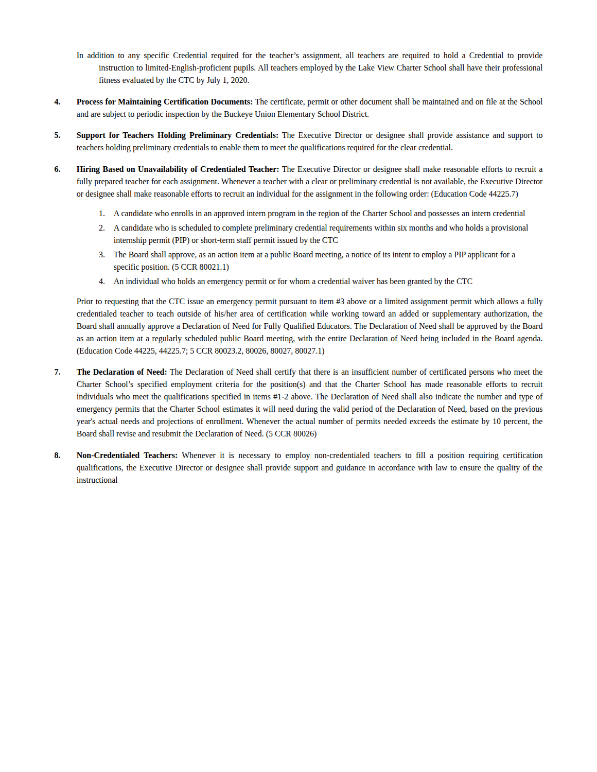In addition to any specific Credential required for the teacher’s assignment, all teachers are required to hold a Credential to provide instruction to limited-English-proficient pupils. All teachers employed by the Lake View Charter School shall have their professional fitness evaluated by the CTC by July 1, 2020.
4. Process for Maintaining Certification Documents: The certificate, permit or other document shall be maintained and on file at the School and are subject to periodic inspection by the Buckeye Union Elementary School District.
5. Support for Teachers Holding Preliminary Credentials: The Executive Director or designee shall provide assistance and support to teachers holding preliminary credentials to enable them to meet the qualifications required for the clear credential.
6. Hiring Based on Unavailability of Credentialed Teacher: The Executive Director or designee shall make reasonable efforts to recruit a fully prepared teacher for each assignment. Whenever a teacher with a clear or preliminary credential is not available, the Executive Director or designee shall make reasonable efforts to recruit an individual for the assignment in the following order: (Education Code 44225.7)
1. A candidate who enrolls in an approved intern program in the region of the Charter School and possesses an intern credential
2. A candidate who is scheduled to complete preliminary credential requirements within six months and who holds a provisional internship permit (PIP) or short-term staff permit issued by the CTC
3. The Board shall approve, as an action item at a public Board meeting, a notice of its intent to employ a PIP applicant for a specific position. (5 CCR 80021.1)
4. An individual who holds an emergency permit or for whom a credential waiver has been granted by the CTC
Prior to requesting that the CTC issue an emergency permit pursuant to item #3 above or a limited assignment permit which allows a fully credentialed teacher to teach outside of his/her area of certification while working toward an added or supplementary authorization, the Board shall annually approve a Declaration of Need for Fully Qualified Educators. The Declaration of Need shall be approved by the Board as an action item at a regularly scheduled public Board meeting, with the entire Declaration of Need being included in the Board agenda. (Education Code 44225, 44225.7; 5 CCR 80023.2, 80026, 80027, 80027.1)
7. The Declaration of Need: The Declaration of Need shall certify that there is an insufficient number of certificated persons who meet the Charter School’s specified employment criteria for the position(s) and that the Charter School has made reasonable efforts to recruit individuals who meet the qualifications specified in items #1-2 above. The Declaration of Need shall also indicate the number and type of emergency permits that the Charter School estimates it will need during the valid period of the Declaration of Need, based on the previous year's actual needs and projections of enrollment. Whenever the actual number of permits needed exceeds the estimate by 10 percent, the Board shall revise and resubmit the Declaration of Need. (5 CCR 80026)
8. Non-Credentialed Teachers: Whenever it is necessary to employ non-credentialed teachers to fill a position requiring certification qualifications, the Executive Director or designee shall provide support and guidance in accordance with law to ensure the quality of the instructional